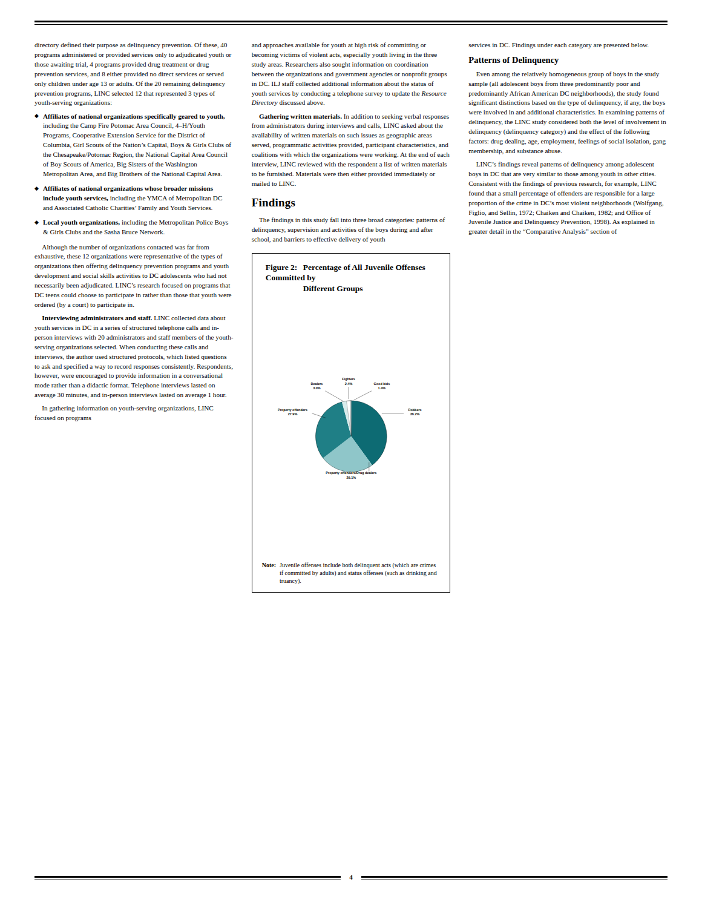directory defined their purpose as delinquency prevention. Of these, 40 programs administered or provided services only to adjudicated youth or those awaiting trial, 4 programs provided drug treatment or drug prevention services, and 8 either provided no direct services or served only children under age 13 or adults. Of the 20 remaining delinquency prevention programs, LINC selected 12 that represented 3 types of youth-serving organizations:
Affiliates of national organizations specifically geared to youth, including the Camp Fire Potomac Area Council, 4–H/Youth Programs, Cooperative Extension Service for the District of Columbia, Girl Scouts of the Nation’s Capital, Boys & Girls Clubs of the Chesapeake/Potomac Region, the National Capital Area Council of Boy Scouts of America, Big Sisters of the Washington Metropolitan Area, and Big Brothers of the National Capital Area.
Affiliates of national organizations whose broader missions include youth services, including the YMCA of Metropolitan DC and Associated Catholic Charities’ Family and Youth Services.
Local youth organizations, including the Metropolitan Police Boys & Girls Clubs and the Sasha Bruce Network.
Although the number of organizations contacted was far from exhaustive, these 12 organizations were representative of the types of organizations then offering delinquency prevention programs and youth development and social skills activities to DC adolescents who had not necessarily been adjudicated. LINC’s research focused on programs that DC teens could choose to participate in rather than those that youth were ordered (by a court) to participate in.
Interviewing administrators and staff. LINC collected data about youth services in DC in a series of structured telephone calls and in-person interviews with 20 administrators and staff members of the youth-serving organizations selected. When conducting these calls and interviews, the author used structured protocols, which listed questions to ask and specified a way to record responses consistently. Respondents, however, were encouraged to provide information in a conversational mode rather than a didactic format. Telephone interviews lasted on average 30 minutes, and in-person interviews lasted on average 1 hour.
In gathering information on youth-serving organizations, LINC focused on programs
and approaches available for youth at high risk of committing or becoming victims of violent acts, especially youth living in the three study areas. Researchers also sought information on coordination between the organizations and government agencies or nonprofit groups in DC. ILJ staff collected additional information about the status of youth services by conducting a telephone survey to update the Resource Directory discussed above.
Gathering written materials. In addition to seeking verbal responses from administrators during interviews and calls, LINC asked about the availability of written materials on such issues as geographic areas served, programmatic activities provided, participant characteristics, and coalitions with which the organizations were working. At the end of each interview, LINC reviewed with the respondent a list of written materials to be furnished. Materials were then either provided immediately or mailed to LINC.
Findings
The findings in this study fall into three broad categories: patterns of delinquency, supervision and activities of the boys during and after school, and barriers to effective delivery of youth
Figure 2: Percentage of All Juvenile Offenses Committed by Different Groups
Fighters 2.4% Good kids 1.4% Dealers 3.0% Robbers 36.2% Property offenders 27.9% Property offenders/Drug dealers 29.1%
Note: Juvenile offenses include both delinquent acts (which are crimes if committed by adults) and status offenses (such as drinking and truancy).
services in DC. Findings under each category are presented below.
Patterns of Delinquency
Even among the relatively homogeneous group of boys in the study sample (all adolescent boys from three predominantly poor and predominantly African American DC neighborhoods), the study found significant distinctions based on the type of delinquency, if any, the boys were involved in and additional characteristics. In examining patterns of delinquency, the LINC study considered both the level of involvement in delinquency (delinquency category) and the effect of the following factors: drug dealing, age, employment, feelings of social isolation, gang membership, and substance abuse.
LINC’s findings reveal patterns of delinquency among adolescent boys in DC that are very similar to those among youth in other cities. Consistent with the findings of previous research, for example, LINC found that a small percentage of offenders are responsible for a large proportion of the crime in DC’s most violent neighborhoods (Wolfgang, Figlio, and Sellin, 1972; Chaiken and Chaiken, 1982; and Office of Juvenile Justice and Delinquency Prevention, 1998). As explained in greater detail in the “Comparative Analysis” section of
4